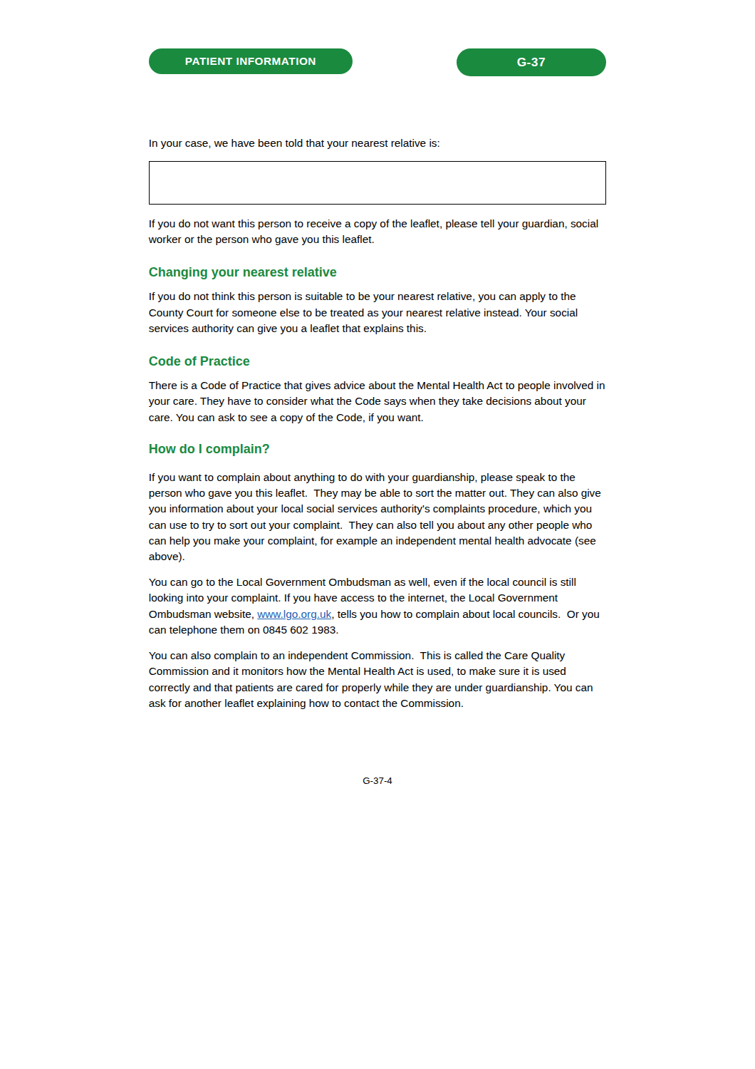PATIENT INFORMATION
G-37
In your case, we have been told that your nearest relative is:
If you do not want this person to receive a copy of the leaflet, please tell your guardian, social worker or the person who gave you this leaflet.
Changing your nearest relative
If you do not think this person is suitable to be your nearest relative, you can apply to the County Court for someone else to be treated as your nearest relative instead. Your social services authority can give you a leaflet that explains this.
Code of Practice
There is a Code of Practice that gives advice about the Mental Health Act to people involved in your care. They have to consider what the Code says when they take decisions about your care. You can ask to see a copy of the Code, if you want.
How do I complain?
If you want to complain about anything to do with your guardianship, please speak to the person who gave you this leaflet. They may be able to sort the matter out. They can also give you information about your local social services authority's complaints procedure, which you can use to try to sort out your complaint. They can also tell you about any other people who can help you make your complaint, for example an independent mental health advocate (see above).
You can go to the Local Government Ombudsman as well, even if the local council is still looking into your complaint. If you have access to the internet, the Local Government Ombudsman website, www.lgo.org.uk, tells you how to complain about local councils. Or you can telephone them on 0845 602 1983.
You can also complain to an independent Commission. This is called the Care Quality Commission and it monitors how the Mental Health Act is used, to make sure it is used correctly and that patients are cared for properly while they are under guardianship. You can ask for another leaflet explaining how to contact the Commission.
G-37-4